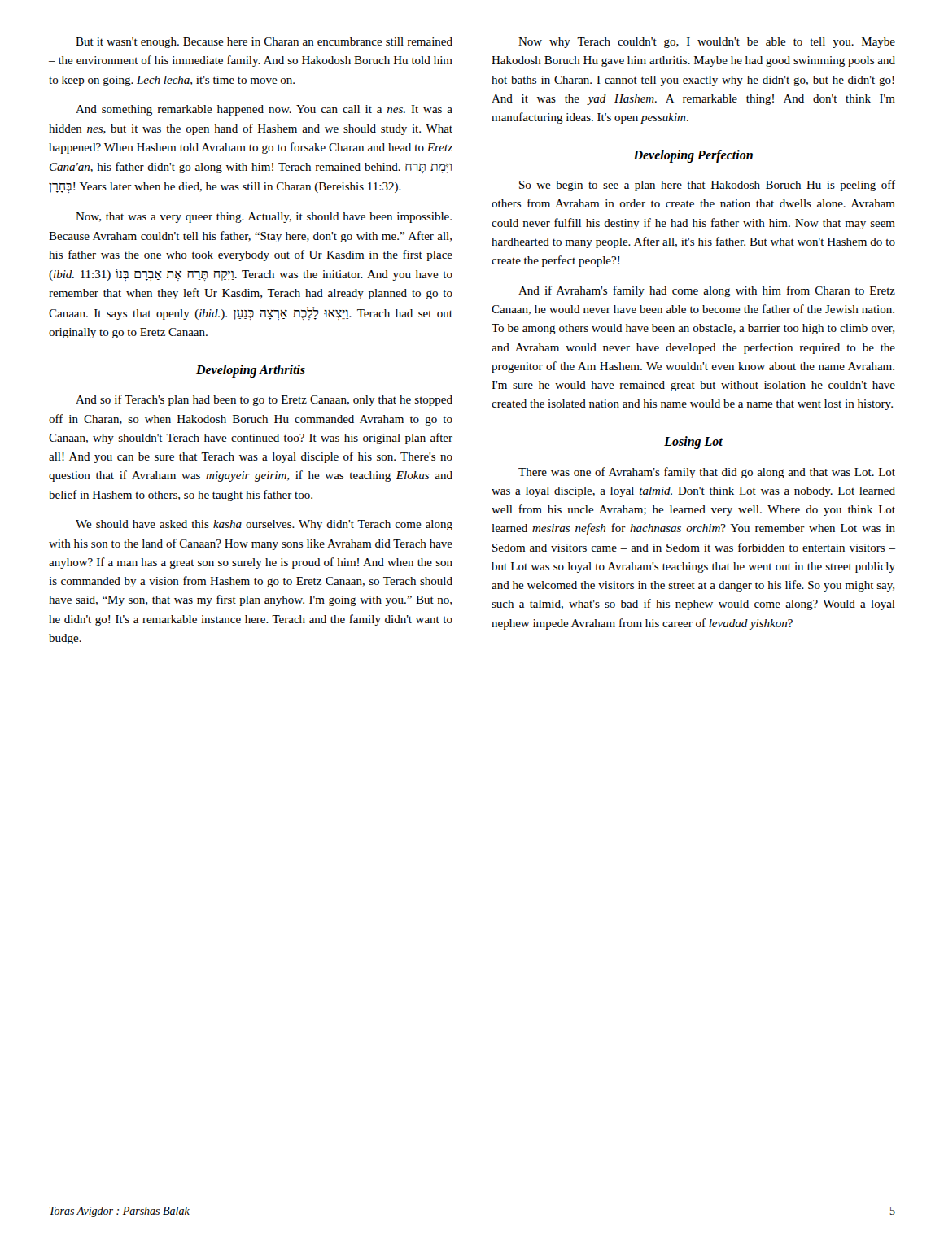But it wasn't enough. Because here in Charan an encumbrance still remained – the environment of his immediate family. And so Hakodosh Boruch Hu told him to keep on going. Lech lecha, it's time to move on.
And something remarkable happened now. You can call it a nes. It was a hidden nes, but it was the open hand of Hashem and we should study it. What happened? When Hashem told Avraham to go to forsake Charan and head to Eretz Cana'an, his father didn't go along with him! Terach remained behind. וַיָּמָת תֶּרַח בְּחָרָן! Years later when he died, he was still in Charan (Bereishis 11:32).
Now, that was a very queer thing. Actually, it should have been impossible. Because Avraham couldn't tell his father, “Stay here, don't go with me.” After all, his father was the one who took everybody out of Ur Kasdim in the first place (ibid. 11:31) וַיִּקַח תֶּרַח אֶת אַבְרָם בְּנוֹ. Terach was the initiator. And you have to remember that when they left Ur Kasdim, Terach had already planned to go to Canaan. It says that openly (ibid.). וַיֵּצְאוּ לָלֶכֶת אַרְצָה כְּנַעַן. Terach had set out originally to go to Eretz Canaan.
Developing Arthritis
And so if Terach's plan had been to go to Eretz Canaan, only that he stopped off in Charan, so when Hakodosh Boruch Hu commanded Avraham to go to Canaan, why shouldn't Terach have continued too? It was his original plan after all! And you can be sure that Terach was a loyal disciple of his son. There's no question that if Avraham was migayeir geirim, if he was teaching Elokus and belief in Hashem to others, so he taught his father too.
We should have asked this kasha ourselves. Why didn't Terach come along with his son to the land of Canaan? How many sons like Avraham did Terach have anyhow? If a man has a great son so surely he is proud of him! And when the son is commanded by a vision from Hashem to go to Eretz Canaan, so Terach should have said, “My son, that was my first plan anyhow. I'm going with you.” But no, he didn't go! It's a remarkable instance here. Terach and the family didn't want to budge.
Now why Terach couldn't go, I wouldn't be able to tell you. Maybe Hakodosh Boruch Hu gave him arthritis. Maybe he had good swimming pools and hot baths in Charan. I cannot tell you exactly why he didn't go, but he didn't go! And it was the yad Hashem. A remarkable thing! And don't think I'm manufacturing ideas. It's open pessukim.
Developing Perfection
So we begin to see a plan here that Hakodosh Boruch Hu is peeling off others from Avraham in order to create the nation that dwells alone. Avraham could never fulfill his destiny if he had his father with him. Now that may seem hardhearted to many people. After all, it's his father. But what won't Hashem do to create the perfect people?!
And if Avraham's family had come along with him from Charan to Eretz Canaan, he would never have been able to become the father of the Jewish nation. To be among others would have been an obstacle, a barrier too high to climb over, and Avraham would never have developed the perfection required to be the progenitor of the Am Hashem. We wouldn't even know about the name Avraham. I'm sure he would have remained great but without isolation he couldn't have created the isolated nation and his name would be a name that went lost in history.
Losing Lot
There was one of Avraham's family that did go along and that was Lot. Lot was a loyal disciple, a loyal talmid. Don't think Lot was a nobody. Lot learned well from his uncle Avraham; he learned very well. Where do you think Lot learned mesiras nefesh for hachnasas orchim? You remember when Lot was in Sedom and visitors came – and in Sedom it was forbidden to entertain visitors – but Lot was so loyal to Avraham's teachings that he went out in the street publicly and he welcomed the visitors in the street at a danger to his life. So you might say, such a talmid, what's so bad if his nephew would come along? Would a loyal nephew impede Avraham from his career of levadad yishkon?
Toras Avigdor : Parshas Balak 5